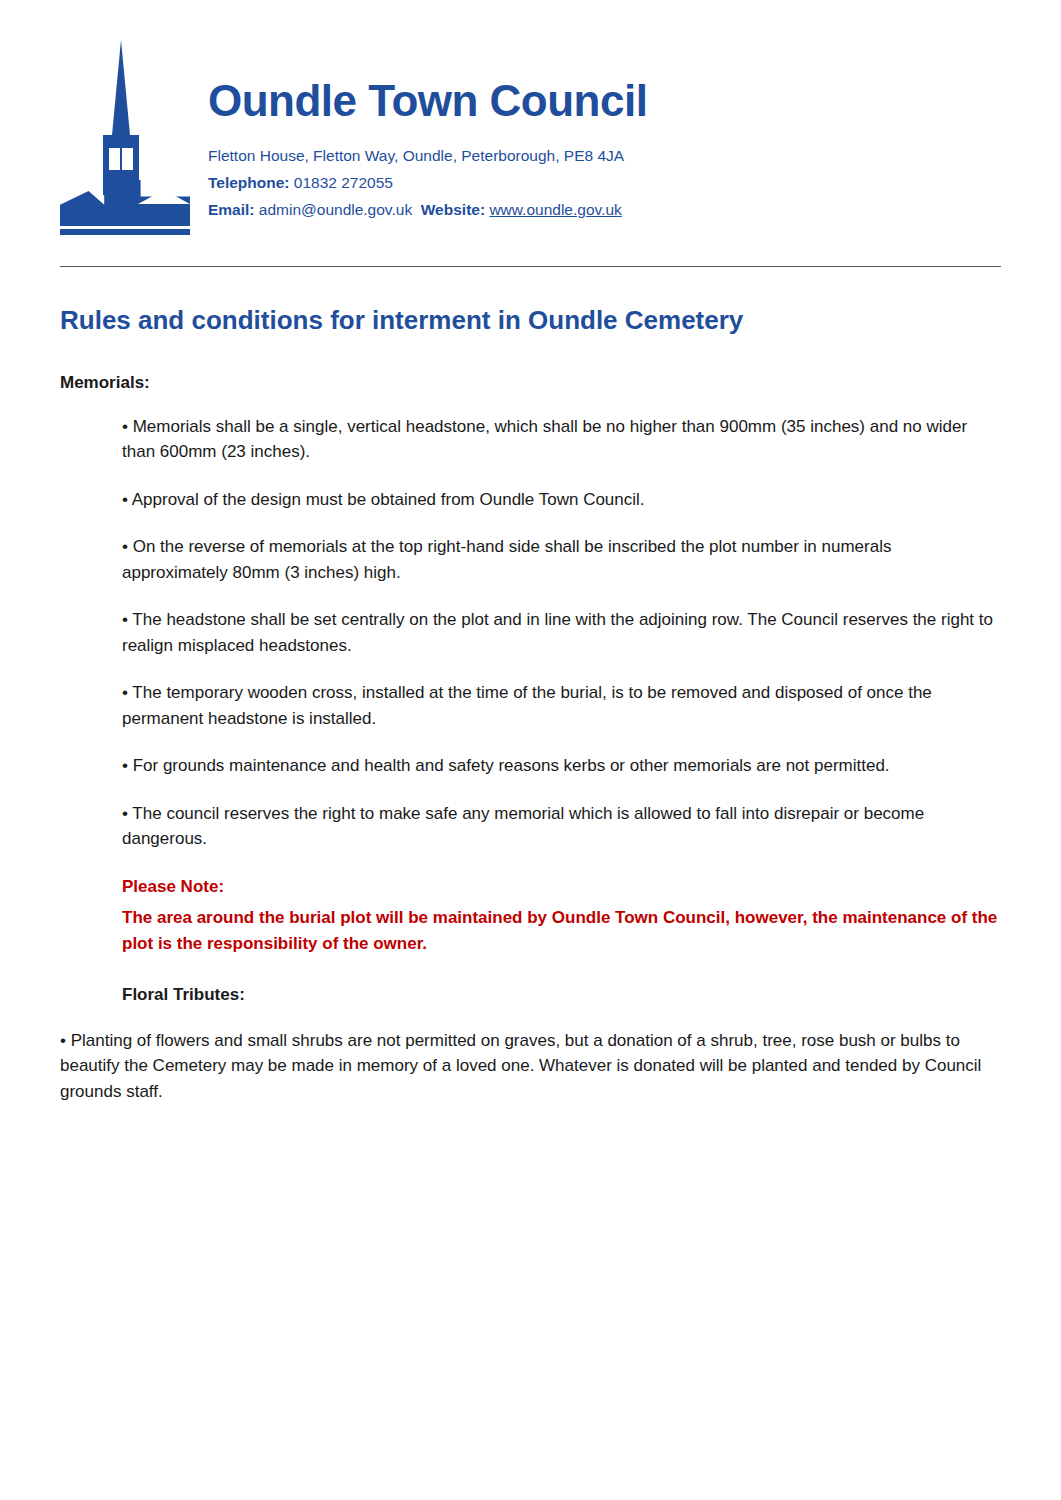Oundle Town Council
Fletton House, Fletton Way, Oundle, Peterborough, PE8 4JA
Telephone: 01832 272055
Email: admin@oundle.gov.uk Website: www.oundle.gov.uk
Rules and conditions for interment in Oundle Cemetery
Memorials:
• Memorials shall be a single, vertical headstone, which shall be no higher than 900mm (35 inches) and no wider than 600mm (23 inches).
• Approval of the design must be obtained from Oundle Town Council.
• On the reverse of memorials at the top right-hand side shall be inscribed the plot number in numerals approximately 80mm (3 inches) high.
• The headstone shall be set centrally on the plot and in line with the adjoining row. The Council reserves the right to realign misplaced headstones.
• The temporary wooden cross, installed at the time of the burial, is to be removed and disposed of once the permanent headstone is installed.
• For grounds maintenance and health and safety reasons kerbs or other memorials are not permitted.
• The council reserves the right to make safe any memorial which is allowed to fall into disrepair or become dangerous.
Please Note:
The area around the burial plot will be maintained by Oundle Town Council, however, the maintenance of the plot is the responsibility of the owner.
Floral Tributes:
• Planting of flowers and small shrubs are not permitted on graves, but a donation of a shrub, tree, rose bush or bulbs to beautify the Cemetery may be made in memory of a loved one. Whatever is donated will be planted and tended by Council grounds staff.